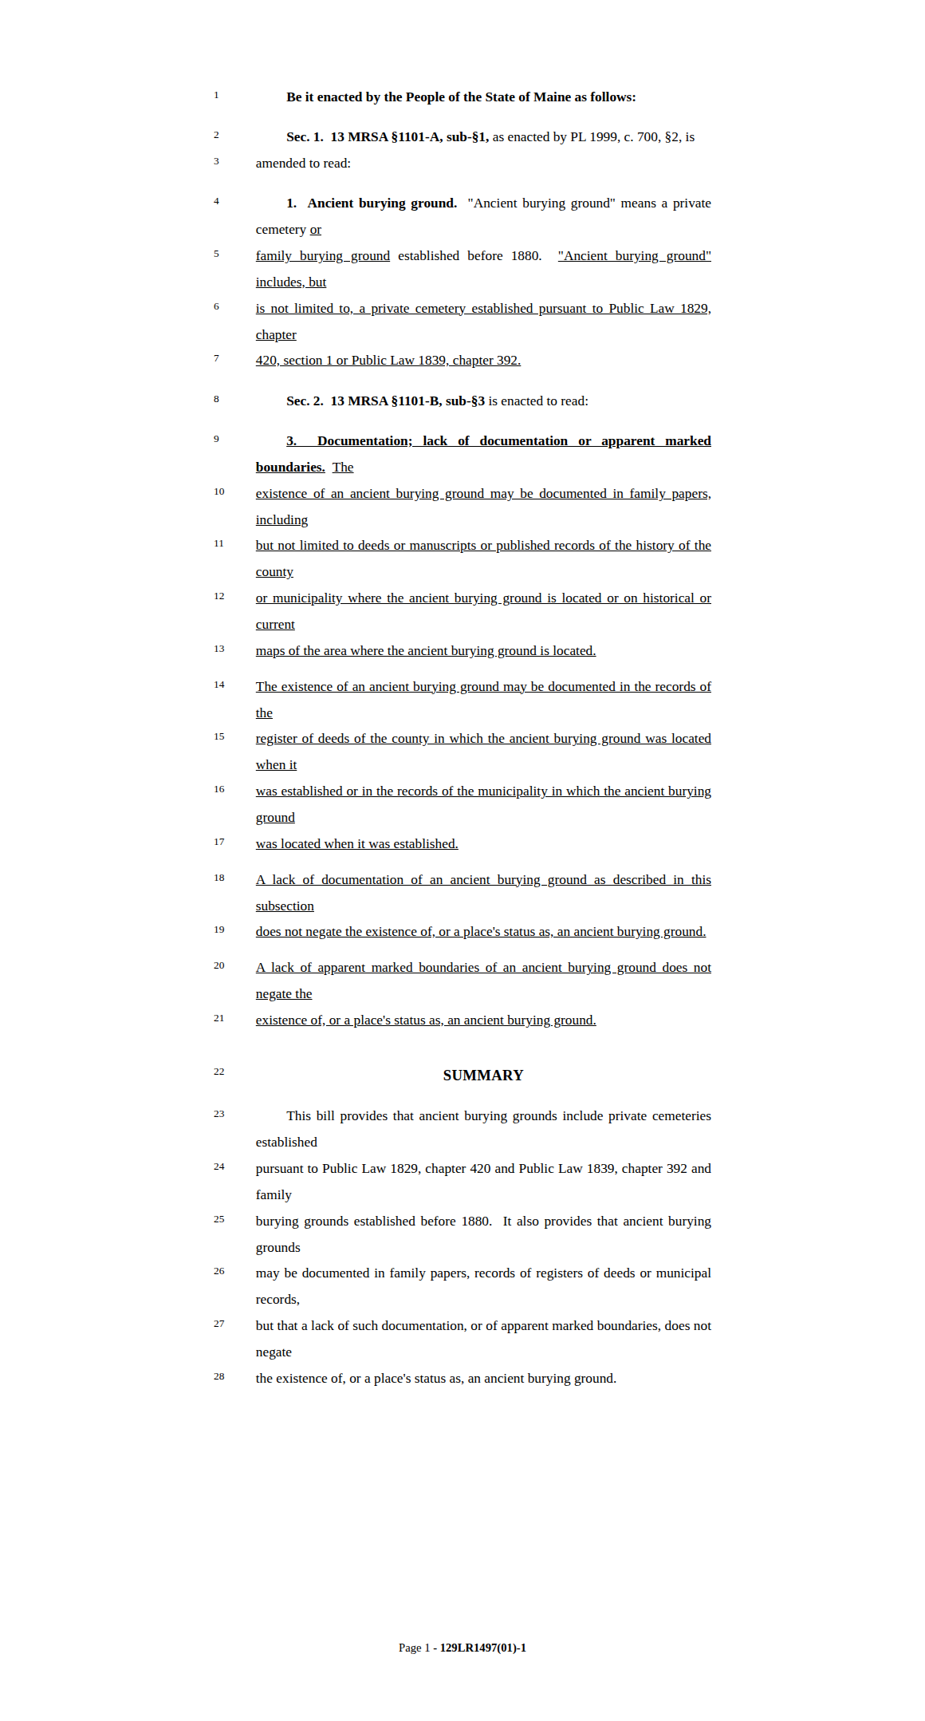1
Be it enacted by the People of the State of Maine as follows:
2
Sec. 1. 13 MRSA §1101-A, sub-§1, as enacted by PL 1999, c. 700, §2, is
3
amended to read:
4
1. Ancient burying ground. "Ancient burying ground" means a private cemetery or
5
family burying ground established before 1880. "Ancient burying ground" includes, but
6
is not limited to, a private cemetery established pursuant to Public Law 1829, chapter
7
420, section 1 or Public Law 1839, chapter 392.
8
Sec. 2. 13 MRSA §1101-B, sub-§3 is enacted to read:
9
3. Documentation; lack of documentation or apparent marked boundaries. The
10
existence of an ancient burying ground may be documented in family papers, including
11
but not limited to deeds or manuscripts or published records of the history of the county
12
or municipality where the ancient burying ground is located or on historical or current
13
maps of the area where the ancient burying ground is located.
14
The existence of an ancient burying ground may be documented in the records of the
15
register of deeds of the county in which the ancient burying ground was located when it
16
was established or in the records of the municipality in which the ancient burying ground
17
was located when it was established.
18
A lack of documentation of an ancient burying ground as described in this subsection
19
does not negate the existence of, or a place's status as, an ancient burying ground.
20
A lack of apparent marked boundaries of an ancient burying ground does not negate the
21
existence of, or a place's status as, an ancient burying ground.
22
SUMMARY
23
This bill provides that ancient burying grounds include private cemeteries established
24
pursuant to Public Law 1829, chapter 420 and Public Law 1839, chapter 392 and family
25
burying grounds established before 1880. It also provides that ancient burying grounds
26
may be documented in family papers, records of registers of deeds or municipal records,
27
but that a lack of such documentation, or of apparent marked boundaries, does not negate
28
the existence of, or a place's status as, an ancient burying ground.
Page 1 - 129LR1497(01)-1